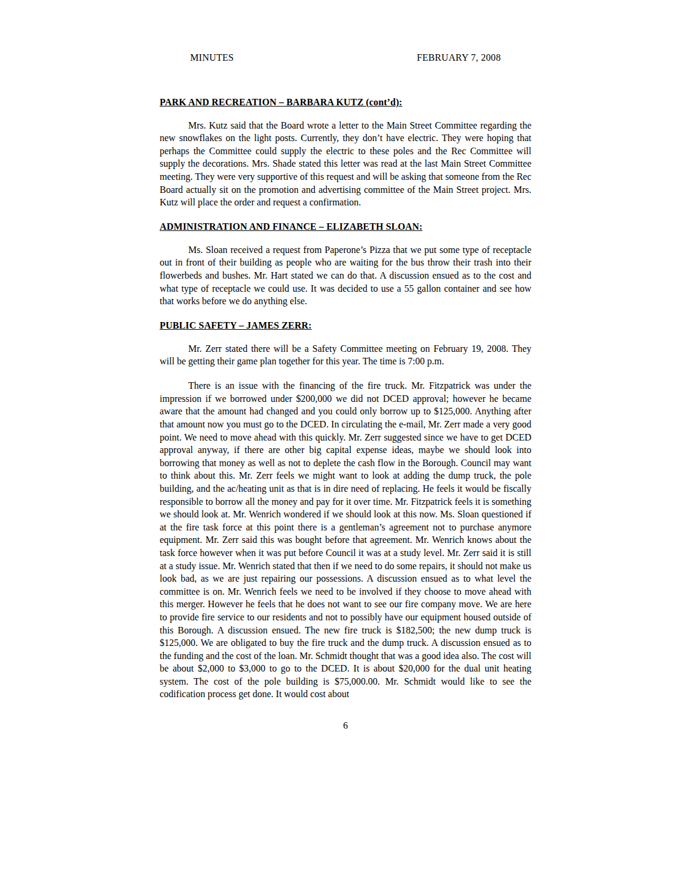MINUTES FEBRUARY 7, 2008
PARK AND RECREATION – BARBARA KUTZ (cont’d):
Mrs. Kutz said that the Board wrote a letter to the Main Street Committee regarding the new snowflakes on the light posts. Currently, they don’t have electric. They were hoping that perhaps the Committee could supply the electric to these poles and the Rec Committee will supply the decorations. Mrs. Shade stated this letter was read at the last Main Street Committee meeting. They were very supportive of this request and will be asking that someone from the Rec Board actually sit on the promotion and advertising committee of the Main Street project. Mrs. Kutz will place the order and request a confirmation.
ADMINISTRATION AND FINANCE – ELIZABETH SLOAN:
Ms. Sloan received a request from Paperone’s Pizza that we put some type of receptacle out in front of their building as people who are waiting for the bus throw their trash into their flowerbeds and bushes. Mr. Hart stated we can do that. A discussion ensued as to the cost and what type of receptacle we could use. It was decided to use a 55 gallon container and see how that works before we do anything else.
PUBLIC SAFETY – JAMES ZERR:
Mr. Zerr stated there will be a Safety Committee meeting on February 19, 2008. They will be getting their game plan together for this year. The time is 7:00 p.m.
There is an issue with the financing of the fire truck. Mr. Fitzpatrick was under the impression if we borrowed under $200,000 we did not DCED approval; however he became aware that the amount had changed and you could only borrow up to $125,000. Anything after that amount now you must go to the DCED. In circulating the e-mail, Mr. Zerr made a very good point. We need to move ahead with this quickly. Mr. Zerr suggested since we have to get DCED approval anyway, if there are other big capital expense ideas, maybe we should look into borrowing that money as well as not to deplete the cash flow in the Borough. Council may want to think about this. Mr. Zerr feels we might want to look at adding the dump truck, the pole building, and the ac/heating unit as that is in dire need of replacing. He feels it would be fiscally responsible to borrow all the money and pay for it over time. Mr. Fitzpatrick feels it is something we should look at. Mr. Wenrich wondered if we should look at this now. Ms. Sloan questioned if at the fire task force at this point there is a gentleman’s agreement not to purchase anymore equipment. Mr. Zerr said this was bought before that agreement. Mr. Wenrich knows about the task force however when it was put before Council it was at a study level. Mr. Zerr said it is still at a study issue. Mr. Wenrich stated that then if we need to do some repairs, it should not make us look bad, as we are just repairing our possessions. A discussion ensued as to what level the committee is on. Mr. Wenrich feels we need to be involved if they choose to move ahead with this merger. However he feels that he does not want to see our fire company move. We are here to provide fire service to our residents and not to possibly have our equipment housed outside of this Borough. A discussion ensued. The new fire truck is $182,500; the new dump truck is $125,000. We are obligated to buy the fire truck and the dump truck. A discussion ensued as to the funding and the cost of the loan. Mr. Schmidt thought that was a good idea also. The cost will be about $2,000 to $3,000 to go to the DCED. It is about $20,000 for the dual unit heating system. The cost of the pole building is $75,000.00. Mr. Schmidt would like to see the codification process get done. It would cost about
6